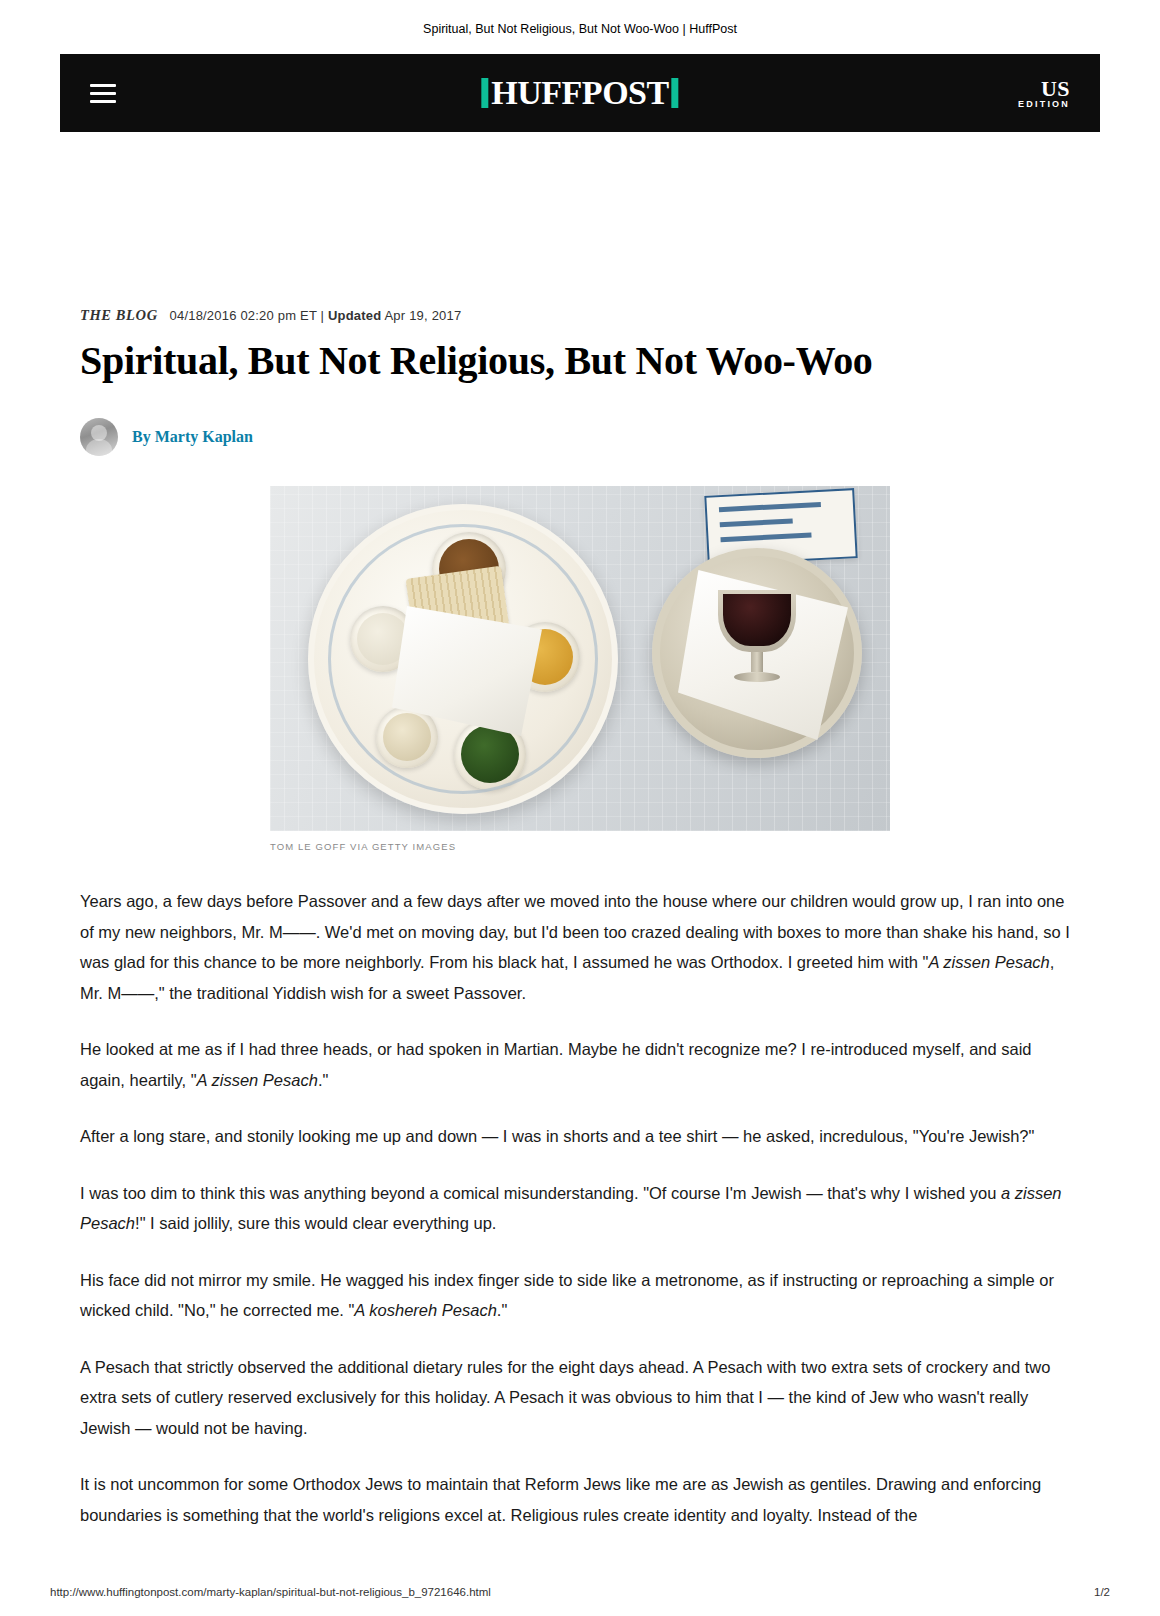Spiritual, But Not Religious, But Not Woo-Woo | HuffPost
HUFFPOST
US
EDITION
THE BLOG 04/18/2016 02:20 pm ET | Updated Apr 19, 2017
Spiritual, But Not Religious, But Not Woo-Woo
By Marty Kaplan
TOM LE GOFF VIA GETTY IMAGES
Years ago, a few days before Passover and a few days after we moved into the house where our children would grow up, I ran into one of my new neighbors, Mr. M——. We'd met on moving day, but I'd been too crazed dealing with boxes to more than shake his hand, so I was glad for this chance to be more neighborly. From his black hat, I assumed he was Orthodox. I greeted him with "A zissen Pesach, Mr. M——," the traditional Yiddish wish for a sweet Passover.
He looked at me as if I had three heads, or had spoken in Martian. Maybe he didn't recognize me? I re-introduced myself, and said again, heartily, "A zissen Pesach."
After a long stare, and stonily looking me up and down — I was in shorts and a tee shirt — he asked, incredulous, "You're Jewish?"
I was too dim to think this was anything beyond a comical misunderstanding. "Of course I'm Jewish — that's why I wished you a zissen Pesach!" I said jollily, sure this would clear everything up.
His face did not mirror my smile. He wagged his index finger side to side like a metronome, as if instructing or reproaching a simple or wicked child. "No," he corrected me. "A koshereh Pesach."
A Pesach that strictly observed the additional dietary rules for the eight days ahead. A Pesach with two extra sets of crockery and two extra sets of cutlery reserved exclusively for this holiday. A Pesach it was obvious to him that I — the kind of Jew who wasn't really Jewish — would not be having.
It is not uncommon for some Orthodox Jews to maintain that Reform Jews like me are as Jewish as gentiles. Drawing and enforcing boundaries is something that the world's religions excel at. Religious rules create identity and loyalty. Instead of the
http://www.huffingtonpost.com/marty-kaplan/spiritual-but-not-religious_b_9721646.html 1/2